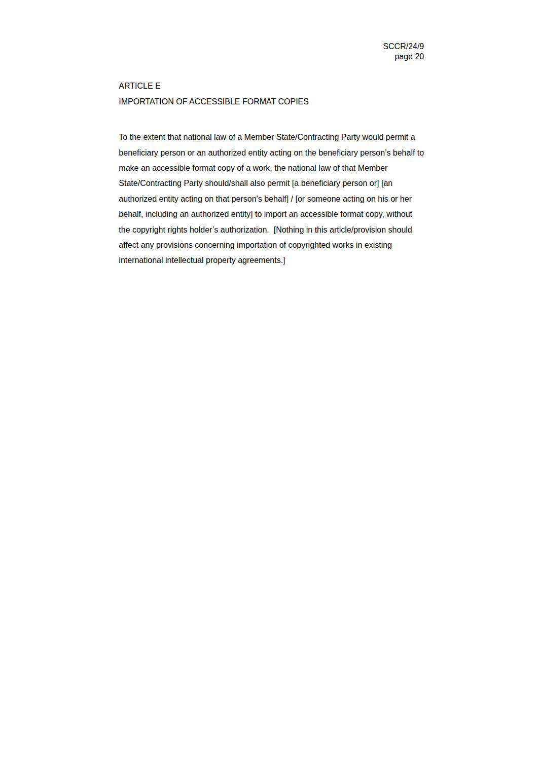SCCR/24/9
page 20
Article E
Importation of Accessible Format Copies
To the extent that national law of a Member State/Contracting Party would permit a beneficiary person or an authorized entity acting on the beneficiary person’s behalf to make an accessible format copy of a work, the national law of that Member State/Contracting Party should/shall also permit [a beneficiary person or] [an authorized entity acting on that person's behalf] / [or someone acting on his or her behalf, including an authorized entity] to import an accessible format copy, without the copyright rights holder’s authorization. [Nothing in this article/provision should affect any provisions concerning importation of copyrighted works in existing international intellectual property agreements.]